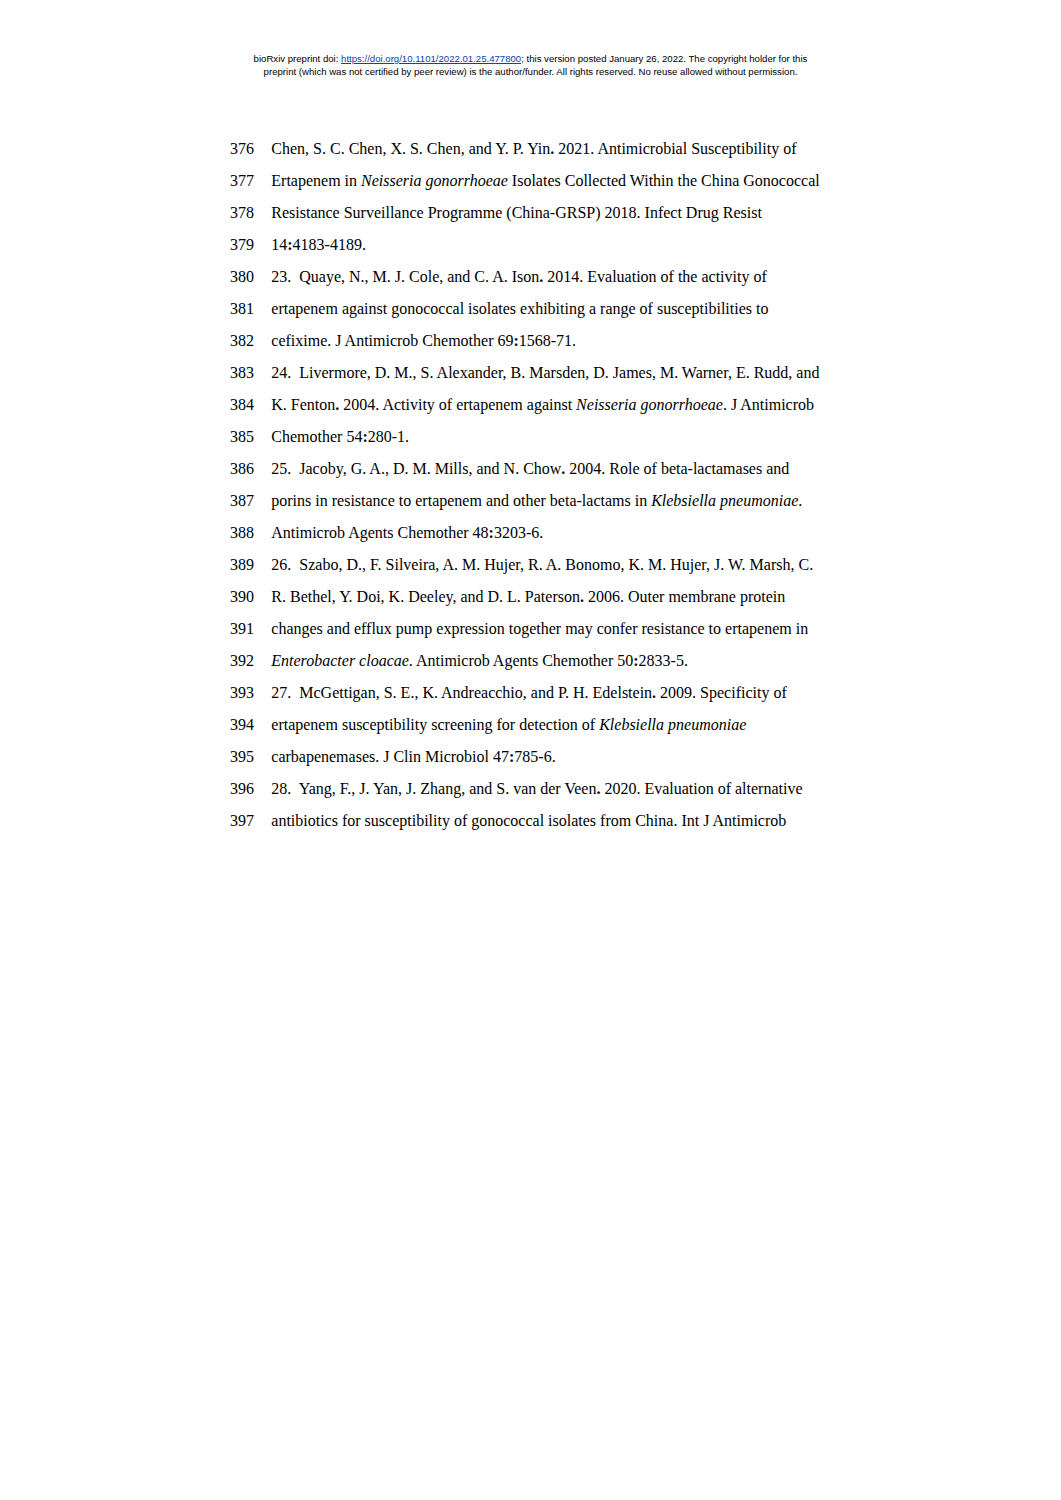bioRxiv preprint doi: https://doi.org/10.1101/2022.01.25.477800; this version posted January 26, 2022. The copyright holder for this preprint (which was not certified by peer review) is the author/funder. All rights reserved. No reuse allowed without permission.
376 Chen, S. C. Chen, X. S. Chen, and Y. P. Yin. 2021. Antimicrobial Susceptibility of
377 Ertapenem in Neisseria gonorrhoeae Isolates Collected Within the China Gonococcal
378 Resistance Surveillance Programme (China-GRSP) 2018. Infect Drug Resist
37914: 4183-4189.
38023. Quaye, N., M. J. Cole, and C. A. Ison. 2014. Evaluation of the activity of
381 ertapenem against gonococcal isolates exhibiting a range of susceptibilities to
382 cefixime. J Antimicrob Chemother 69: 1568-71.
38324. Livermore, D. M., S. Alexander, B. Marsden, D. James, M. Warner, E. Rudd, and
384 K. Fenton. 2004. Activity of ertapenem against Neisseria gonorrhoeae. J Antimicrob
385 Chemother 54: 280-1.
38625. Jacoby, G. A., D. M. Mills, and N. Chow. 2004. Role of beta-lactamases and
387 porins in resistance to ertapenem and other beta-lactams in Klebsiella pneumoniae.
388 Antimicrob Agents Chemother 48: 3203-6.
38926. Szabo, D., F. Silveira, A. M. Hujer, R. A. Bonomo, K. M. Hujer, J. W. Marsh, C.
390 R. Bethel, Y. Doi, K. Deeley, and D. L. Paterson. 2006. Outer membrane protein
391 changes and efflux pump expression together may confer resistance to ertapenem in
392 Enterobacter cloacae. Antimicrob Agents Chemother 50: 2833-5.
39327. McGettigan, S. E., K. Andreacchio, and P. H. Edelstein. 2009. Specificity of
394 ertapenem susceptibility screening for detection of Klebsiella pneumoniae
395 carbapenemases. J Clin Microbiol 47: 785-6.
39628. Yang, F., J. Yan, J. Zhang, and S. van der Veen. 2020. Evaluation of alternative
397 antibiotics for susceptibility of gonococcal isolates from China. Int J Antimicrob